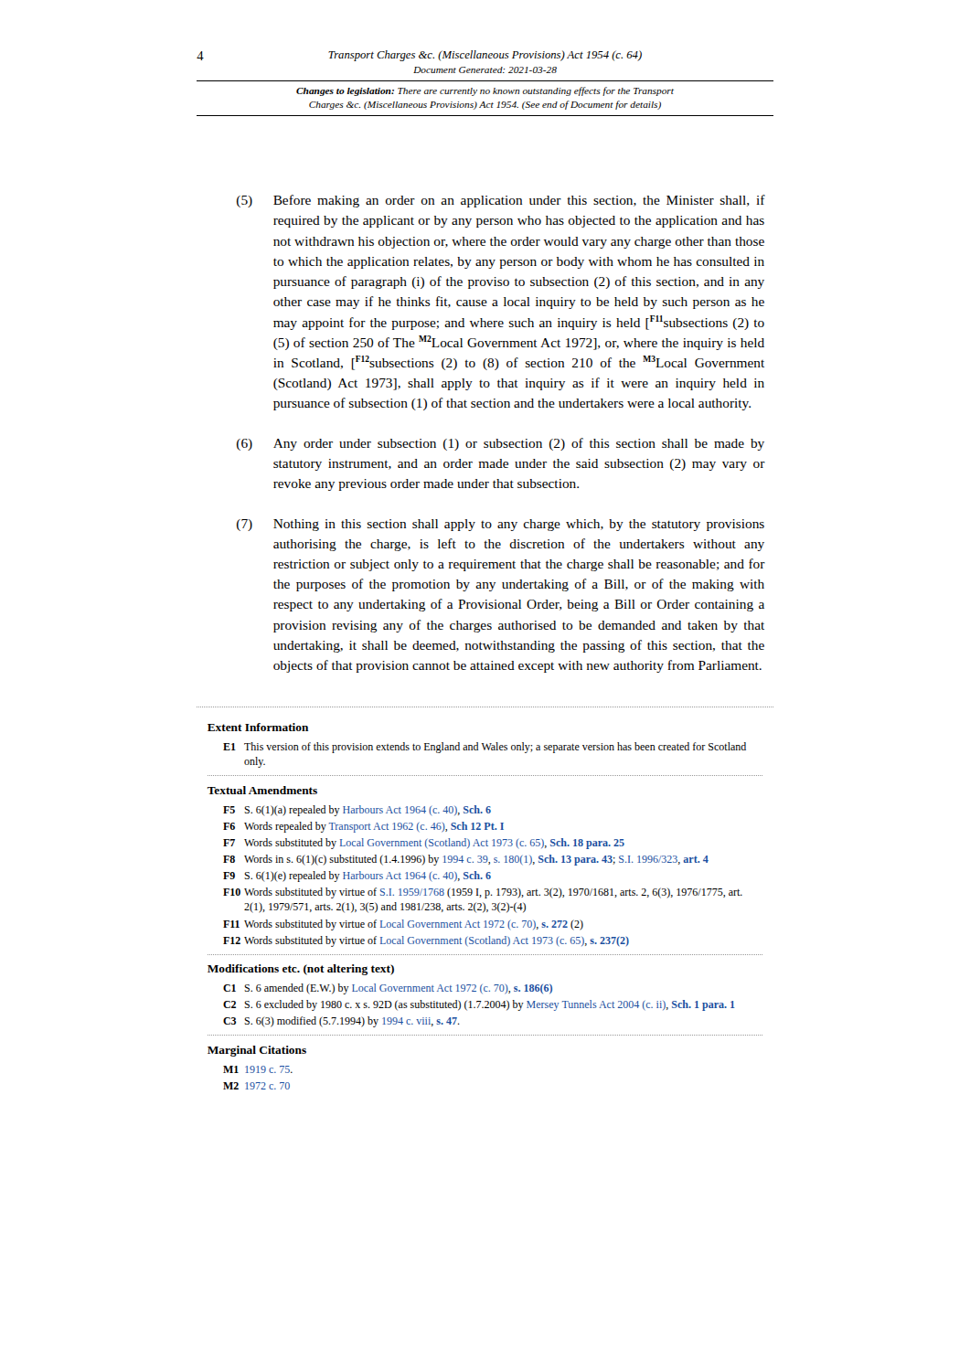4
Transport Charges &c. (Miscellaneous Provisions) Act 1954 (c. 64)
Document Generated: 2021-03-28
Changes to legislation: There are currently no known outstanding effects for the Transport
Charges &c. (Miscellaneous Provisions) Act 1954. (See end of Document for details)
(5)
Before making an order on an application under this section, the Minister shall, if required by the applicant or by any person who has objected to the application and has not withdrawn his objection or, where the order would vary any charge other than those to which the application relates, by any person or body with whom he has consulted in pursuance of paragraph (i) of the proviso to subsection (2) of this section, and in any other case may if he thinks fit, cause a local inquiry to be held by such person as he may appoint for the purpose; and where such an inquiry is held [F11subsections (2) to (5) of section 250 of The M2Local Government Act 1972], or, where the inquiry is held in Scotland, [F12subsections (2) to (8) of section 210 of the M3Local Government (Scotland) Act 1973], shall apply to that inquiry as if it were an inquiry held in pursuance of subsection (1) of that section and the undertakers were a local authority.
(6)
Any order under subsection (1) or subsection (2) of this section shall be made by statutory instrument, and an order made under the said subsection (2) may vary or revoke any previous order made under that subsection.
(7)
Nothing in this section shall apply to any charge which, by the statutory provisions authorising the charge, is left to the discretion of the undertakers without any restriction or subject only to a requirement that the charge shall be reasonable; and for the purposes of the promotion by any undertaking of a Bill, or of the making with respect to any undertaking of a Provisional Order, being a Bill or Order containing a provision revising any of the charges authorised to be demanded and taken by that undertaking, it shall be deemed, notwithstanding the passing of this section, that the objects of that provision cannot be attained except with new authority from Parliament.
Extent Information
E1
This version of this provision extends to England and Wales only; a separate version has been created for Scotland only.
Textual Amendments
F5
S. 6(1)(a) repealed by Harbours Act 1964 (c. 40), Sch. 6
F6
Words repealed by Transport Act 1962 (c. 46), Sch 12 Pt. I
F7
Words substituted by Local Government (Scotland) Act 1973 (c. 65), Sch. 18 para. 25
F8
Words in s. 6(1)(c) substituted (1.4.1996) by 1994 c. 39, s. 180(1), Sch. 13 para. 43; S.I. 1996/323, art. 4
F9
S. 6(1)(e) repealed by Harbours Act 1964 (c. 40), Sch. 6
F10
Words substituted by virtue of S.I. 1959/1768 (1959 I, p. 1793), art. 3(2), 1970/1681, arts. 2, 6(3), 1976/1775, art. 2(1), 1979/571, arts. 2(1), 3(5) and 1981/238, arts. 2(2), 3(2)-(4)
F11
Words substituted by virtue of Local Government Act 1972 (c. 70), s. 272 (2)
F12
Words substituted by virtue of Local Government (Scotland) Act 1973 (c. 65), s. 237(2)
Modifications etc. (not altering text)
C1
S. 6 amended (E.W.) by Local Government Act 1972 (c. 70), s. 186(6)
C2
S. 6 excluded by 1980 c. x s. 92D (as substituted) (1.7.2004) by Mersey Tunnels Act 2004 (c. ii), Sch. 1 para. 1
C3
S. 6(3) modified (5.7.1994) by 1994 c. viii, s. 47.
Marginal Citations
M1
1919 c. 75.
M2
1972 c. 70